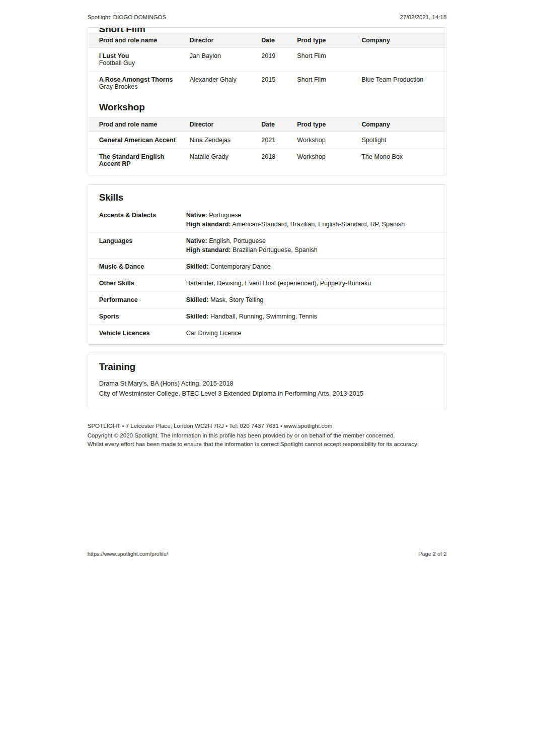Spotlight: DIOGO DOMINGOS
27/02/2021, 14:18
Short Film
| Prod and role name | Director | Date | Prod type | Company |
| --- | --- | --- | --- | --- |
| I Lust You Football Guy | Jan Baylon | 2019 | Short Film | |
| A Rose Amongst Thorns Gray Brookes | Alexander Ghaly | 2015 | Short Film | Blue Team Production |
Workshop
| Prod and role name | Director | Date | Prod type | Company |
| --- | --- | --- | --- | --- |
| General American Accent | Nina Zendejas | 2021 | Workshop | Spotlight |
| The Standard English Accent RP | Natalie Grady | 2018 | Workshop | The Mono Box |
Skills
| Accents & Dialects | Native: Portuguese High standard: American-Standard, Brazilian, English-Standard, RP, Spanish |
| Languages | Native: English, Portuguese High standard: Brazilian Portuguese, Spanish |
| Music & Dance | Skilled: Contemporary Dance |
| Other Skills | Bartender, Devising, Event Host (experienced), Puppetry-Bunraku |
| Performance | Skilled: Mask, Story Telling |
| Sports | Skilled: Handball, Running, Swimming, Tennis |
| Vehicle Licences | Car Driving Licence |
Training
Drama St Mary's, BA (Hons) Acting, 2015-2018
City of Westminster College, BTEC Level 3 Extended Diploma in Performing Arts, 2013-2015
SPOTLIGHT • 7 Leicester Place, London WC2H 7RJ • Tel: 020 7437 7631 • www.spotlight.com
Copyright © 2020 Spotlight. The information in this profile has been provided by or on behalf of the member concerned.
Whilst every effort has been made to ensure that the information is correct Spotlight cannot accept responsibility for its accuracy
https://www.spotlight.com/profile/
Page 2 of 2